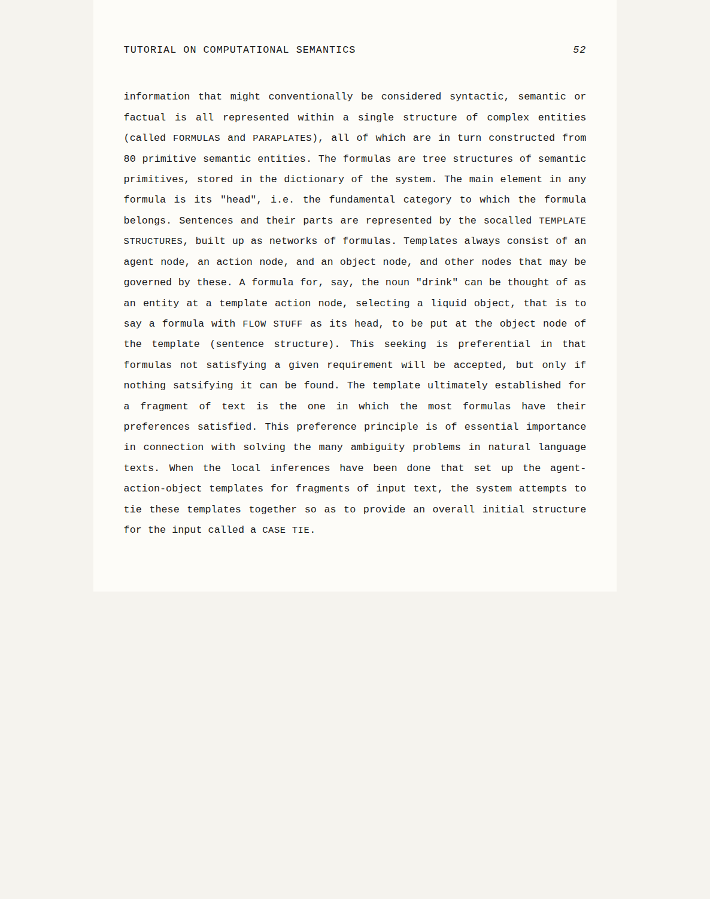Tutorial on Computational Semantics 52
information that might conventionally be considered syntactic, semantic or factual is all represented within a single structure of complex entities (called formulas and paraplates), all of which are in turn constructed from 80 primitive semantic entities. The formulas are tree structures of semantic primitives, stored in the dictionary of the system. The main element in any formula is its "head", i.e. the fundamental category to which the formula belongs. Sentences and their parts are represented by the socalled template structures, built up as networks of formulas. Templates always consist of an agent node, an action node, and an object node, and other nodes that may be governed by these. A formula for, say, the noun "drink" can be thought of as an entity at a template action node, selecting a liquid object, that is to say a formula with flow stuff as its head, to be put at the object node of the template (sentence structure). This seeking is preferential in that formulas not satisfying a given requirement will be accepted, but only if nothing satsifying it can be found. The template ultimately established for a fragment of text is the one in which the most formulas have their preferences satisfied. This preference principle is of essential importance in connection with solving the many ambiguity problems in natural language texts. When the local inferences have been done that set up the agent-action-object templates for fragments of input text, the system attempts to tie these templates together so as to provide an overall initial structure for the input called a case tie.